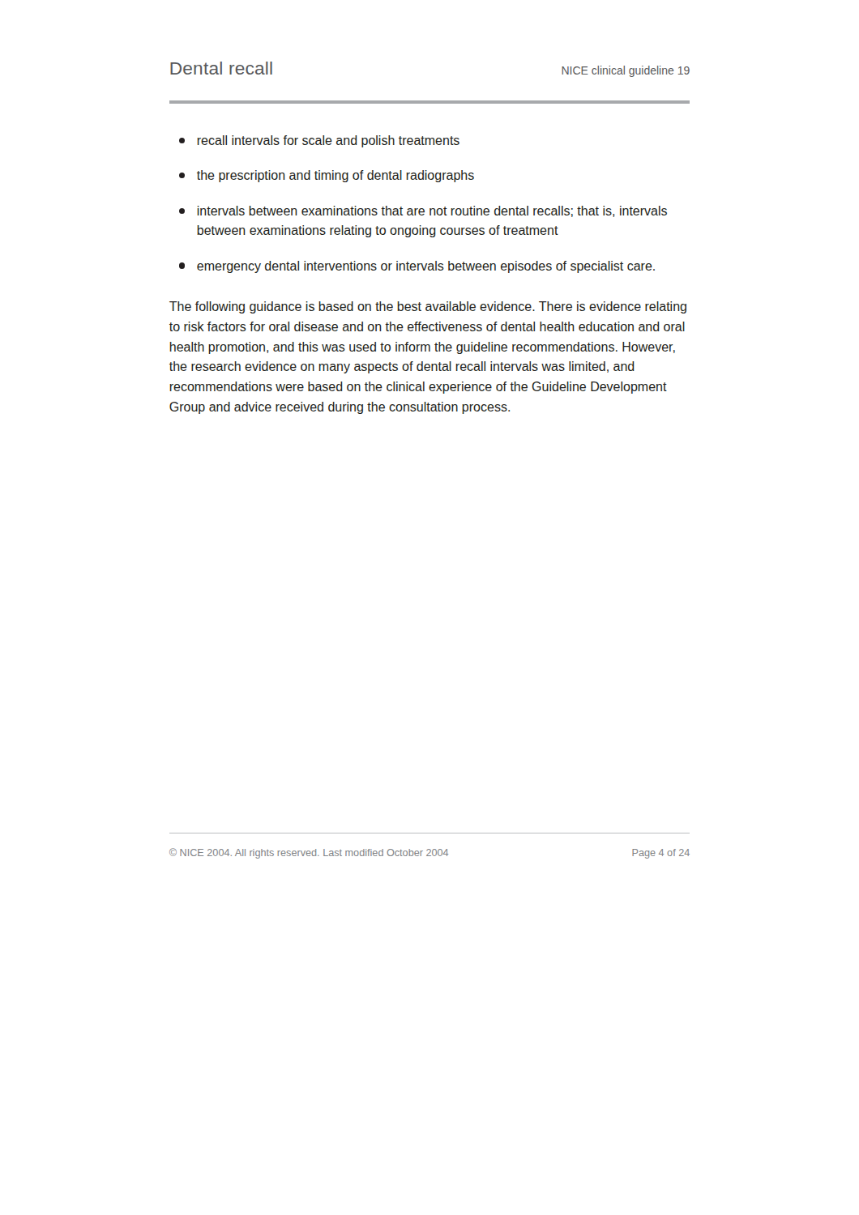Dental recall
NICE clinical guideline 19
recall intervals for scale and polish treatments
the prescription and timing of dental radiographs
intervals between examinations that are not routine dental recalls; that is, intervals between examinations relating to ongoing courses of treatment
emergency dental interventions or intervals between episodes of specialist care.
The following guidance is based on the best available evidence. There is evidence relating to risk factors for oral disease and on the effectiveness of dental health education and oral health promotion, and this was used to inform the guideline recommendations. However, the research evidence on many aspects of dental recall intervals was limited, and recommendations were based on the clinical experience of the Guideline Development Group and advice received during the consultation process.
© NICE 2004. All rights reserved. Last modified October 2004
Page 4 of 24